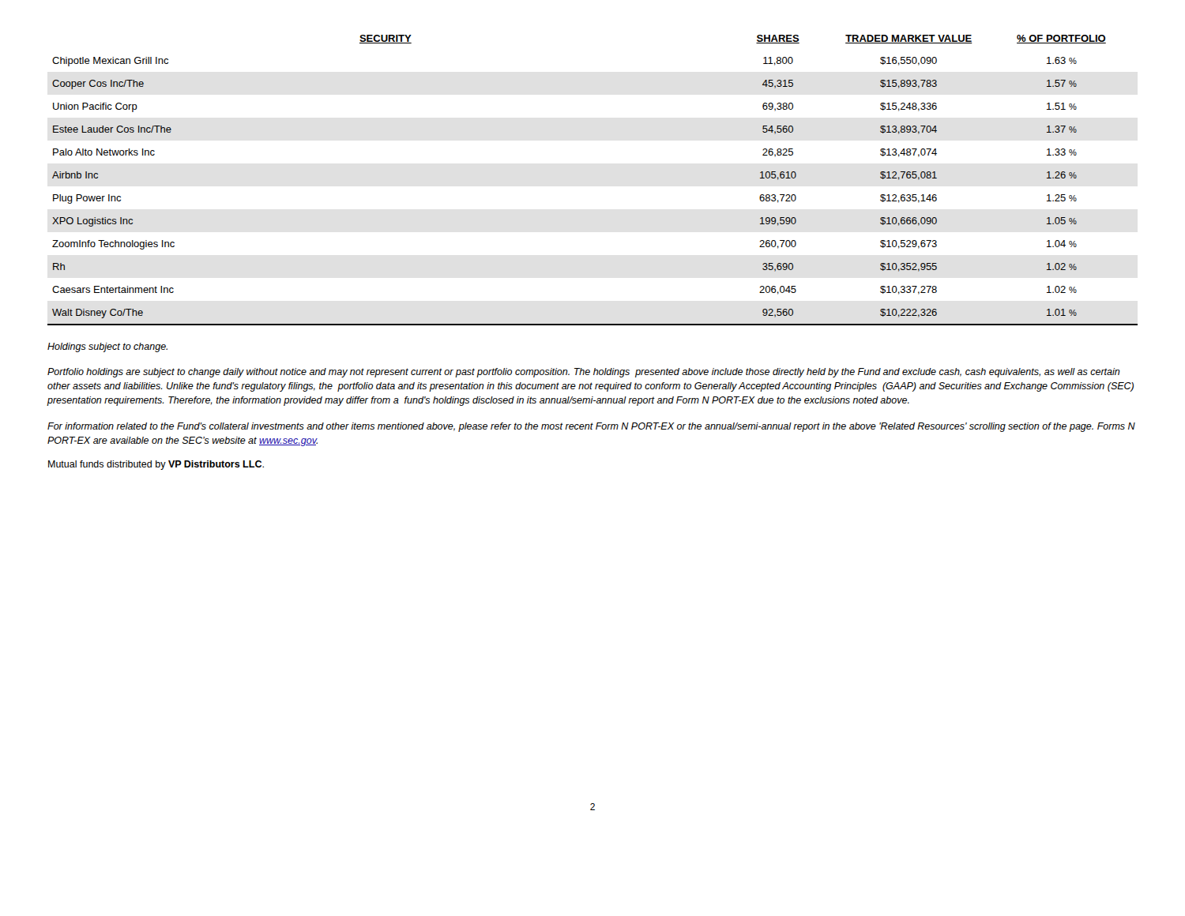| SECURITY | SHARES | TRADED MARKET VALUE | % OF PORTFOLIO |
| --- | --- | --- | --- |
| Chipotle Mexican Grill Inc | 11,800 | $16,550,090 | 1.63 % |
| Cooper Cos Inc/The | 45,315 | $15,893,783 | 1.57 % |
| Union Pacific Corp | 69,380 | $15,248,336 | 1.51 % |
| Estee Lauder Cos Inc/The | 54,560 | $13,893,704 | 1.37 % |
| Palo Alto Networks Inc | 26,825 | $13,487,074 | 1.33 % |
| Airbnb Inc | 105,610 | $12,765,081 | 1.26 % |
| Plug Power Inc | 683,720 | $12,635,146 | 1.25 % |
| XPO Logistics Inc | 199,590 | $10,666,090 | 1.05 % |
| ZoomInfo Technologies Inc | 260,700 | $10,529,673 | 1.04 % |
| Rh | 35,690 | $10,352,955 | 1.02 % |
| Caesars Entertainment Inc | 206,045 | $10,337,278 | 1.02 % |
| Walt Disney Co/The | 92,560 | $10,222,326 | 1.01 % |
Holdings subject to change.
Portfolio holdings are subject to change daily without notice and may not represent current or past portfolio composition. The holdings presented above include those directly held by the Fund and exclude cash, cash equivalents, as well as certain other assets and liabilities. Unlike the fund's regulatory filings, the portfolio data and its presentation in this document are not required to conform to Generally Accepted Accounting Principles (GAAP) and Securities and Exchange Commission (SEC) presentation requirements. Therefore, the information provided may differ from a fund's holdings disclosed in its annual/semi-annual report and Form N PORT-EX due to the exclusions noted above.
For information related to the Fund's collateral investments and other items mentioned above, please refer to the most recent Form N PORT-EX or the annual/semi-annual report in the above 'Related Resources' scrolling section of the page. Forms N PORT-EX are available on the SEC’s website at www.sec.gov.
Mutual funds distributed by VP Distributors LLC.
2